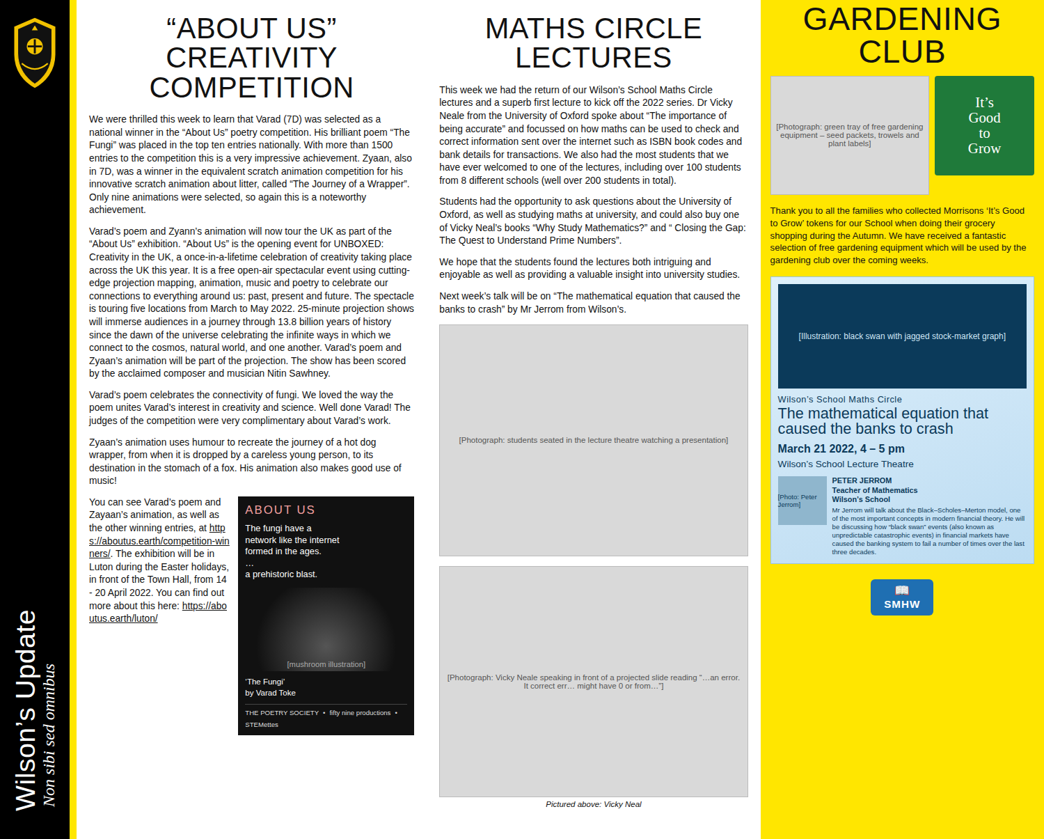Wilson’s Update Non sibi sed omnibus
“About Us” Creativity Competition
We were thrilled this week to learn that Varad (7D) was selected as a national winner in the “About Us” poetry competition. His brilliant poem “The Fungi” was placed in the top ten entries nationally. With more than 1500 entries to the competition this is a very impressive achievement. Zyaan, also in 7D, was a winner in the equivalent scratch animation competition for his innovative scratch animation about litter, called “The Journey of a Wrapper”. Only nine animations were selected, so again this is a noteworthy achievement.
Varad’s poem and Zyann’s animation will now tour the UK as part of the “About Us” exhibition. “About Us” is the opening event for UNBOXED: Creativity in the UK, a once-in-a-lifetime celebration of creativity taking place across the UK this year. It is a free open-air spectacular event using cutting-edge projection mapping, animation, music and poetry to celebrate our connections to everything around us: past, present and future. The spectacle is touring five locations from March to May 2022. 25-minute projection shows will immerse audiences in a journey through 13.8 billion years of history since the dawn of the universe celebrating the infinite ways in which we connect to the cosmos, natural world, and one another. Varad’s poem and Zyaan’s animation will be part of the projection. The show has been scored by the acclaimed composer and musician Nitin Sawhney.
Varad’s poem celebrates the connectivity of fungi. We loved the way the poem unites Varad’s interest in creativity and science. Well done Varad! The judges of the competition were very complimentary about Varad’s work.
Zyaan’s animation uses humour to recreate the journey of a hot dog wrapper, from when it is dropped by a careless young person, to its destination in the stomach of a fox. His animation also makes good use of music!
You can see Varad’s poem and Zayaan’s animation, as well as the other winning entries, at https://aboutus.earth/competition-winners/. The exhibition will be in Luton during the Easter holidays, in front of the Town Hall, from 14 - 20 April 2022. You can find out more about this here: https://aboutus.earth/luton/
ABOUT US
The fungi have a
network like the internet
formed in the ages.
…
a prehistoric blast.
[mushroom illustration]
‘The Fungi’
by Varad Toke
THE POETRY SOCIETY • fifty nine productions • STEMettes
Maths Circle Lectures
This week we had the return of our Wilson’s School Maths Circle lectures and a superb first lecture to kick off the 2022 series. Dr Vicky Neale from the University of Oxford spoke about “The importance of being accurate” and focussed on how maths can be used to check and correct information sent over the internet such as ISBN book codes and bank details for transactions. We also had the most students that we have ever welcomed to one of the lectures, including over 100 students from 8 different schools (well over 200 students in total).
Students had the opportunity to ask questions about the University of Oxford, as well as studying maths at university, and could also buy one of Vicky Neal’s books “Why Study Mathematics?” and “ Closing the Gap: The Quest to Understand Prime Numbers”.
We hope that the students found the lectures both intriguing and enjoyable as well as providing a valuable insight into university studies.
Next week’s talk will be on “The mathematical equation that caused the banks to crash” by Mr Jerrom from Wilson’s.
[Photograph: students seated in the lecture theatre watching a presentation]
[Photograph: Vicky Neale speaking in front of a projected slide reading “…an error. It correct err… might have 0 or from…”]
Pictured above: Vicky Neal
Gardening Club
[Photograph: green tray of free gardening equipment – seed packets, trowels and plant labels]
It’s Good to Grow
Thank you to all the families who collected Morrisons ‘It’s Good to Grow’ tokens for our School when doing their grocery shopping during the Autumn. We have received a fantastic selection of free gardening equipment which will be used by the gardening club over the coming weeks.
[Illustration: black swan with jagged stock-market graph]
Wilson’s School Maths Circle
The mathematical equation that caused the banks to crash
March 21 2022, 4 – 5 pm
Wilson’s School Lecture Theatre
[Photo: Peter Jerrom]
PETER JERROM
Teacher of Mathematics
Wilson’s School
Mr Jerrom will talk about the Black–Scholes–Merton model, one of the most important concepts in modern financial theory. He will be discussing how “black swan” events (also known as unpredictable catastrophic events) in financial markets have caused the banking system to fail a number of times over the last three decades.
📖
SMHW